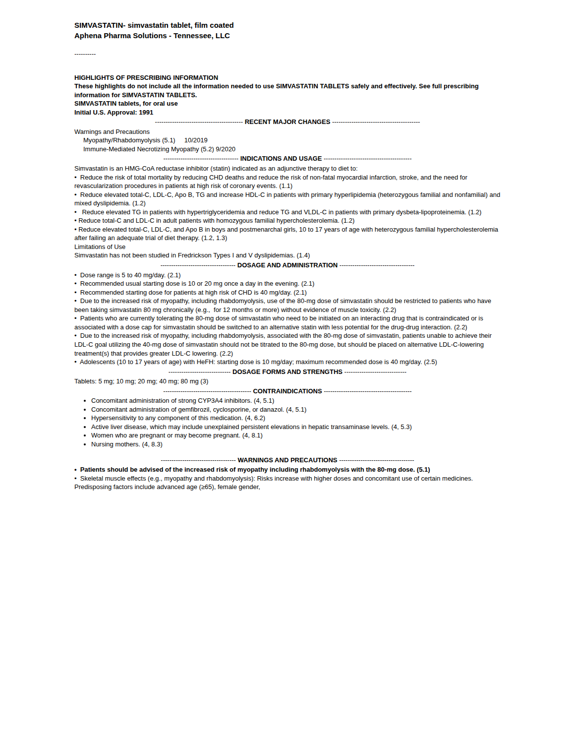SIMVASTATIN- simvastatin tablet, film coated
Aphena Pharma Solutions - Tennessee, LLC
----------
HIGHLIGHTS OF PRESCRIBING INFORMATION
These highlights do not include all the information needed to use SIMVASTATIN TABLETS safely and effectively. See full prescribing information for SIMVASTATIN TABLETS.
SIMVASTATIN tablets, for oral use
Initial U.S. Approval: 1991
----------------------------------------- RECENT MAJOR CHANGES -----------------------------------------
Warnings and Precautions
Myopathy/Rhabdomyolysis (5.1) 10/2019
Immune-Mediated Necrotizing Myopathy (5.2) 9/2020
----------------------------------- INDICATIONS AND USAGE -----------------------------------------
Simvastatin is an HMG-CoA reductase inhibitor (statin) indicated as an adjunctive therapy to diet to:
• Reduce the risk of total mortality by reducing CHD deaths and reduce the risk of non-fatal myocardial infarction, stroke, and the need for revascularization procedures in patients at high risk of coronary events. (1.1)
• Reduce elevated total-C, LDL-C, Apo B, TG and increase HDL-C in patients with primary hyperlipidemia (heterozygous familial and nonfamilial) and mixed dyslipidemia. (1.2)
• Reduce elevated TG in patients with hypertriglyceridemia and reduce TG and VLDL-C in patients with primary dysbeta-lipoproteinemia. (1.2)
• Reduce total-C and LDL-C in adult patients with homozygous familial hypercholesterolemia. (1.2)
• Reduce elevated total-C, LDL-C, and Apo B in boys and postmenarchal girls, 10 to 17 years of age with heterozygous familial hypercholesterolemia after failing an adequate trial of diet therapy. (1.2, 1.3)
Limitations of Use
Simvastatin has not been studied in Fredrickson Types I and V dyslipidemias. (1.4)
----------------------------------- DOSAGE AND ADMINISTRATION -----------------------------------
• Dose range is 5 to 40 mg/day. (2.1)
• Recommended usual starting dose is 10 or 20 mg once a day in the evening. (2.1)
• Recommended starting dose for patients at high risk of CHD is 40 mg/day. (2.1)
• Due to the increased risk of myopathy, including rhabdomyolysis, use of the 80-mg dose of simvastatin should be restricted to patients who have been taking simvastatin 80 mg chronically (e.g., for 12 months or more) without evidence of muscle toxicity. (2.2)
• Patients who are currently tolerating the 80-mg dose of simvastatin who need to be initiated on an interacting drug that is contraindicated or is associated with a dose cap for simvastatin should be switched to an alternative statin with less potential for the drug-drug interaction. (2.2)
• Due to the increased risk of myopathy, including rhabdomyolysis, associated with the 80-mg dose of simvastatin, patients unable to achieve their LDL-C goal utilizing the 40-mg dose of simvastatin should not be titrated to the 80-mg dose, but should be placed on alternative LDL-C-lowering treatment(s) that provides greater LDL-C lowering. (2.2)
• Adolescents (10 to 17 years of age) with HeFH: starting dose is 10 mg/day; maximum recommended dose is 40 mg/day. (2.5)
----------------------------- DOSAGE FORMS AND STRENGTHS -----------------------------
Tablets: 5 mg; 10 mg; 20 mg; 40 mg; 80 mg (3)
----------------------------------------- CONTRAINDICATIONS -----------------------------------------
Concomitant administration of strong CYP3A4 inhibitors. (4, 5.1)
Concomitant administration of gemfibrozil, cyclosporine, or danazol. (4, 5.1)
Hypersensitivity to any component of this medication. (4, 6.2)
Active liver disease, which may include unexplained persistent elevations in hepatic transaminase levels. (4, 5.3)
Women who are pregnant or may become pregnant. (4, 8.1)
Nursing mothers. (4, 8.3)
----------------------------------- WARNINGS AND PRECAUTIONS -----------------------------------
• Patients should be advised of the increased risk of myopathy including rhabdomyolysis with the 80-mg dose. (5.1)
• Skeletal muscle effects (e.g., myopathy and rhabdomyolysis): Risks increase with higher doses and concomitant use of certain medicines. Predisposing factors include advanced age (≥65), female gender,